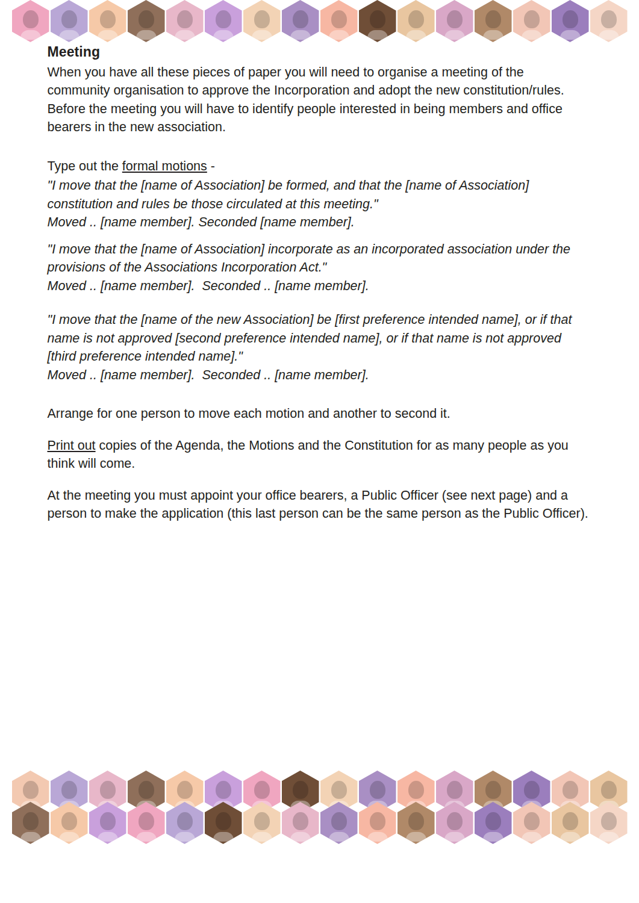Meeting
When you have all these pieces of paper you will need to organise a meeting of the community organisation to approve the Incorporation and adopt the new constitution/rules. Before the meeting you will have to identify people interested in being members and office bearers in the new association.
Type out the formal motions -
"I move that the [name of Association] be formed, and that the [name of Association] constitution and rules be those circulated at this meeting."
Moved .. [name member]. Seconded [name member].
"I move that the [name of Association] incorporate as an incorporated association under the provisions of the Associations Incorporation Act."
Moved .. [name member]. Seconded .. [name member].
"I move that the [name of the new Association] be [first preference intended name], or if that name is not approved [second preference intended name], or if that name is not approved [third preference intended name]."
Moved .. [name member]. Seconded .. [name member].
Arrange for one person to move each motion and another to second it.
Print out copies of the Agenda, the Motions and the Constitution for as many people as you think will come.
At the meeting you must appoint your office bearers, a Public Officer (see next page) and a person to make the application (this last person can be the same person as the Public Officer).